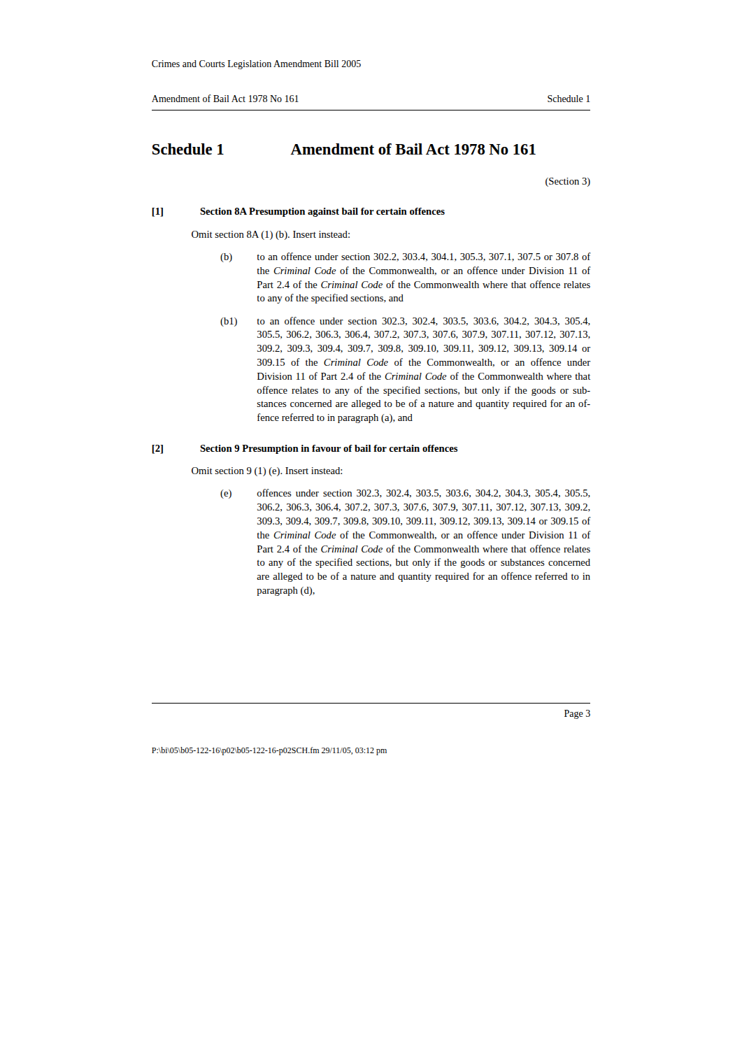Crimes and Courts Legislation Amendment Bill 2005
Amendment of Bail Act 1978 No 161 Schedule 1
Schedule 1 Amendment of Bail Act 1978 No 161
(Section 3)
[1] Section 8A Presumption against bail for certain offences
Omit section 8A (1) (b). Insert instead:
(b) to an offence under section 302.2, 303.4, 304.1, 305.3, 307.1, 307.5 or 307.8 of the Criminal Code of the Commonwealth, or an offence under Division 11 of Part 2.4 of the Criminal Code of the Commonwealth where that offence relates to any of the specified sections, and
(b1) to an offence under section 302.3, 302.4, 303.5, 303.6, 304.2, 304.3, 305.4, 305.5, 306.2, 306.3, 306.4, 307.2, 307.3, 307.6, 307.9, 307.11, 307.12, 307.13, 309.2, 309.3, 309.4, 309.7, 309.8, 309.10, 309.11, 309.12, 309.13, 309.14 or 309.15 of the Criminal Code of the Commonwealth, or an offence under Division 11 of Part 2.4 of the Criminal Code of the Commonwealth where that offence relates to any of the specified sections, but only if the goods or substances concerned are alleged to be of a nature and quantity required for an offence referred to in paragraph (a), and
[2] Section 9 Presumption in favour of bail for certain offences
Omit section 9 (1) (e). Insert instead:
(e) offences under section 302.3, 302.4, 303.5, 303.6, 304.2, 304.3, 305.4, 305.5, 306.2, 306.3, 306.4, 307.2, 307.3, 307.6, 307.9, 307.11, 307.12, 307.13, 309.2, 309.3, 309.4, 309.7, 309.8, 309.10, 309.11, 309.12, 309.13, 309.14 or 309.15 of the Criminal Code of the Commonwealth, or an offence under Division 11 of Part 2.4 of the Criminal Code of the Commonwealth where that offence relates to any of the specified sections, but only if the goods or substances concerned are alleged to be of a nature and quantity required for an offence referred to in paragraph (d),
Page 3
P:\bi\05\b05-122-16\p02\b05-122-16-p02SCH.fm 29/11/05, 03:12 pm